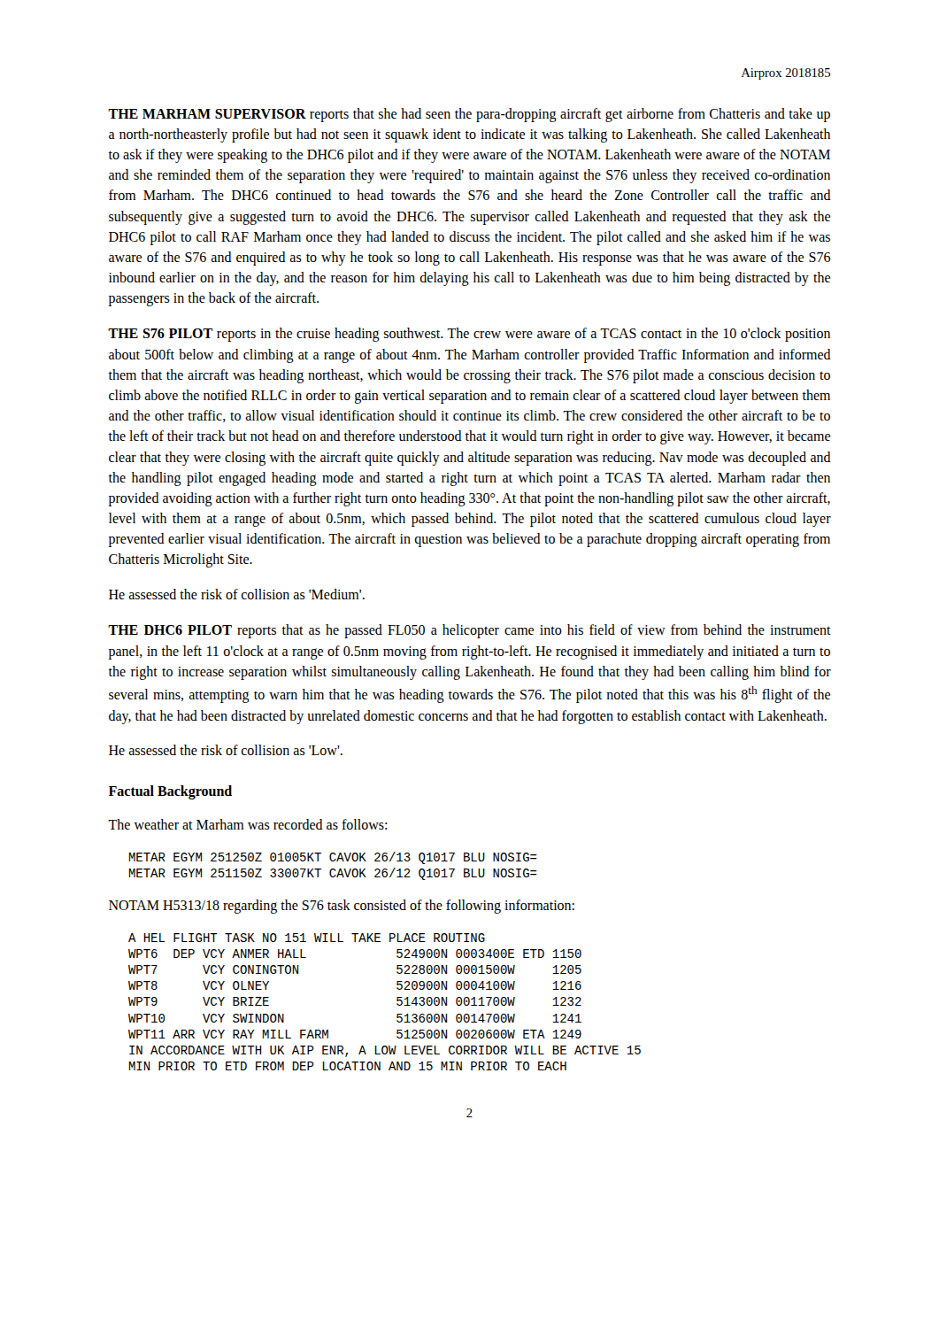Airprox 2018185
THE MARHAM SUPERVISOR reports that she had seen the para-dropping aircraft get airborne from Chatteris and take up a north-northeasterly profile but had not seen it squawk ident to indicate it was talking to Lakenheath. She called Lakenheath to ask if they were speaking to the DHC6 pilot and if they were aware of the NOTAM. Lakenheath were aware of the NOTAM and she reminded them of the separation they were 'required' to maintain against the S76 unless they received co-ordination from Marham. The DHC6 continued to head towards the S76 and she heard the Zone Controller call the traffic and subsequently give a suggested turn to avoid the DHC6. The supervisor called Lakenheath and requested that they ask the DHC6 pilot to call RAF Marham once they had landed to discuss the incident. The pilot called and she asked him if he was aware of the S76 and enquired as to why he took so long to call Lakenheath. His response was that he was aware of the S76 inbound earlier on in the day, and the reason for him delaying his call to Lakenheath was due to him being distracted by the passengers in the back of the aircraft.
THE S76 PILOT reports in the cruise heading southwest. The crew were aware of a TCAS contact in the 10 o'clock position about 500ft below and climbing at a range of about 4nm. The Marham controller provided Traffic Information and informed them that the aircraft was heading northeast, which would be crossing their track. The S76 pilot made a conscious decision to climb above the notified RLLC in order to gain vertical separation and to remain clear of a scattered cloud layer between them and the other traffic, to allow visual identification should it continue its climb. The crew considered the other aircraft to be to the left of their track but not head on and therefore understood that it would turn right in order to give way. However, it became clear that they were closing with the aircraft quite quickly and altitude separation was reducing. Nav mode was decoupled and the handling pilot engaged heading mode and started a right turn at which point a TCAS TA alerted. Marham radar then provided avoiding action with a further right turn onto heading 330°. At that point the non-handling pilot saw the other aircraft, level with them at a range of about 0.5nm, which passed behind. The pilot noted that the scattered cumulous cloud layer prevented earlier visual identification. The aircraft in question was believed to be a parachute dropping aircraft operating from Chatteris Microlight Site.
He assessed the risk of collision as 'Medium'.
THE DHC6 PILOT reports that as he passed FL050 a helicopter came into his field of view from behind the instrument panel, in the left 11 o'clock at a range of 0.5nm moving from right-to-left. He recognised it immediately and initiated a turn to the right to increase separation whilst simultaneously calling Lakenheath. He found that they had been calling him blind for several mins, attempting to warn him that he was heading towards the S76. The pilot noted that this was his 8th flight of the day, that he had been distracted by unrelated domestic concerns and that he had forgotten to establish contact with Lakenheath.
He assessed the risk of collision as 'Low'.
Factual Background
The weather at Marham was recorded as follows:
METAR EGYM 251250Z 01005KT CAVOK 26/13 Q1017 BLU NOSIG=
METAR EGYM 251150Z 33007KT CAVOK 26/12 Q1017 BLU NOSIG=
NOTAM H5313/18 regarding the S76 task consisted of the following information:
A HEL FLIGHT TASK NO 151 WILL TAKE PLACE ROUTING
WPT6  DEP VCY ANMER HALL            524900N 0003400E ETD 1150
WPT7      VCY CONINGTON             522800N 0001500W     1205
WPT8      VCY OLNEY                 520900N 0004100W     1216
WPT9      VCY BRIZE                 514300N 0011700W     1232
WPT10     VCY SWINDON               513600N 0014700W     1241
WPT11 ARR VCY RAY MILL FARM         512500N 0020600W ETA 1249
IN ACCORDANCE WITH UK AIP ENR, A LOW LEVEL CORRIDOR WILL BE ACTIVE 15
MIN PRIOR TO ETD FROM DEP LOCATION AND 15 MIN PRIOR TO EACH
2